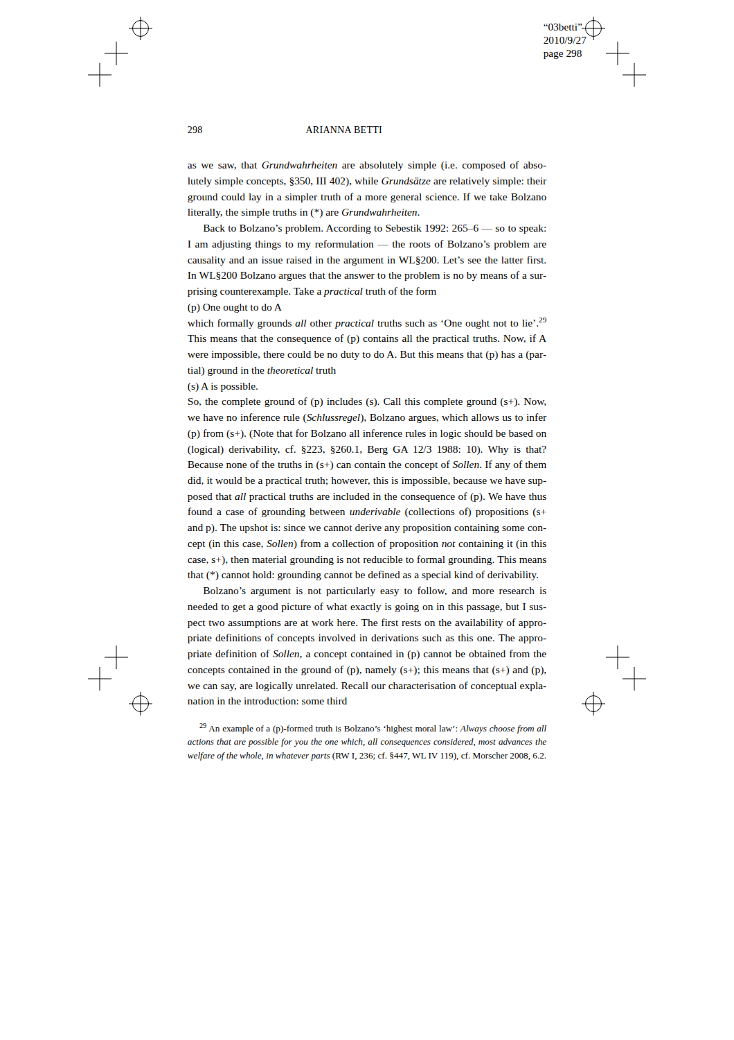“03betti”
2010/9/27
page 298
298 ARIANNA BETTI
as we saw, that Grundwahrheiten are absolutely simple (i.e. composed of absolutely simple concepts, §350, III 402), while Grundsätze are relatively simple: their ground could lay in a simpler truth of a more general science. If we take Bolzano literally, the simple truths in (*) are Grundwahrheiten.
Back to Bolzano’s problem. According to Sebestik 1992: 265–6 — so to speak: I am adjusting things to my reformulation — the roots of Bolzano’s problem are causality and an issue raised in the argument in WL§200. Let’s see the latter first. In WL§200 Bolzano argues that the answer to the problem is no by means of a surprising counterexample. Take a practical truth of the form
(p) One ought to do A
which formally grounds all other practical truths such as ‘One ought not to lie’.29 This means that the consequence of (p) contains all the practical truths. Now, if A were impossible, there could be no duty to do A. But this means that (p) has a (partial) ground in the theoretical truth
(s) A is possible.
So, the complete ground of (p) includes (s). Call this complete ground (s+). Now, we have no inference rule (Schlussregel), Bolzano argues, which allows us to infer (p) from (s+). (Note that for Bolzano all inference rules in logic should be based on (logical) derivability, cf. §223, §260.1, Berg GA 12/3 1988: 10). Why is that? Because none of the truths in (s+) can contain the concept of Sollen. If any of them did, it would be a practical truth; however, this is impossible, because we have supposed that all practical truths are included in the consequence of (p). We have thus found a case of grounding between underivable (collections of) propositions (s+ and p). The upshot is: since we cannot derive any proposition containing some concept (in this case, Sollen) from a collection of proposition not containing it (in this case, s+), then material grounding is not reducible to formal grounding. This means that (*) cannot hold: grounding cannot be defined as a special kind of derivability.
Bolzano’s argument is not particularly easy to follow, and more research is needed to get a good picture of what exactly is going on in this passage, but I suspect two assumptions are at work here. The first rests on the availability of appropriate definitions of concepts involved in derivations such as this one. The appropriate definition of Sollen, a concept contained in (p) cannot be obtained from the concepts contained in the ground of (p), namely (s+); this means that (s+) and (p), we can say, are logically unrelated. Recall our characterisation of conceptual explanation in the introduction: some third
29 An example of a (p)-formed truth is Bolzano’s ‘highest moral law’: Always choose from all actions that are possible for you the one which, all consequences considered, most advances the welfare of the whole, in whatever parts (RW I, 236; cf. §447, WL IV 119), cf. Morscher 2008, 6.2.